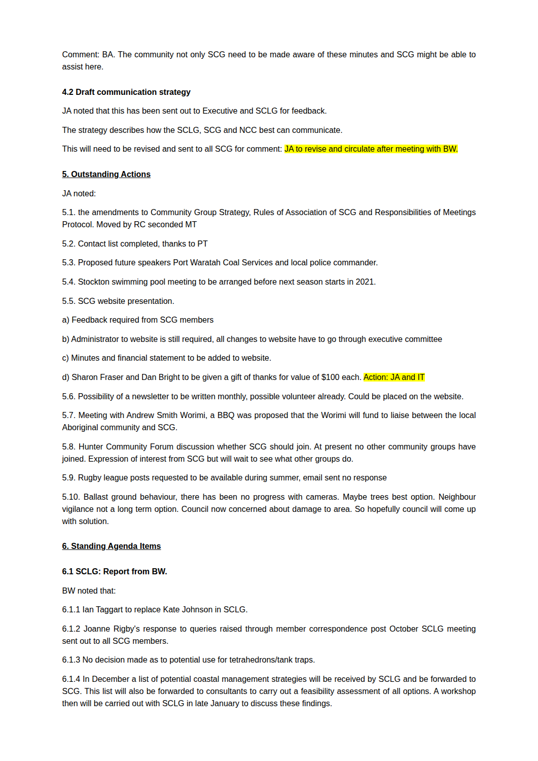Comment: BA. The community not only SCG need to be made aware of these minutes and SCG might be able to assist here.
4.2 Draft communication strategy
JA noted that this has been sent out to Executive and SCLG for feedback.
The strategy describes how the SCLG, SCG and NCC best can communicate.
This will need to be revised and sent to all SCG for comment: JA to revise and circulate after meeting with BW.
5. Outstanding Actions
JA noted:
5.1. the amendments to Community Group Strategy, Rules of Association of SCG and Responsibilities of Meetings Protocol. Moved by RC seconded MT
5.2. Contact list completed, thanks to PT
5.3. Proposed future speakers Port Waratah Coal Services and local police commander.
5.4. Stockton swimming pool meeting to be arranged before next season starts in 2021.
5.5. SCG website presentation.
a) Feedback required from SCG members
b) Administrator to website is still required, all changes to website have to go through executive committee
c) Minutes and financial statement to be added to website.
d) Sharon Fraser and Dan Bright to be given a gift of thanks for value of $100 each. Action: JA and IT
5.6. Possibility of a newsletter to be written monthly, possible volunteer already. Could be placed on the website.
5.7. Meeting with Andrew Smith Worimi, a BBQ was proposed that the Worimi will fund to liaise between the local Aboriginal community and SCG.
5.8. Hunter Community Forum discussion whether SCG should join. At present no other community groups have joined. Expression of interest from SCG but will wait to see what other groups do.
5.9. Rugby league posts requested to be available during summer, email sent no response
5.10. Ballast ground behaviour, there has been no progress with cameras. Maybe trees best option. Neighbour vigilance not a long term option. Council now concerned about damage to area. So hopefully council will come up with solution.
6. Standing Agenda Items
6.1 SCLG: Report from BW.
BW noted that:
6.1.1 Ian Taggart to replace Kate Johnson in SCLG.
6.1.2 Joanne Rigby's response to queries raised through member correspondence post October SCLG meeting sent out to all SCG members.
6.1.3 No decision made as to potential use for tetrahedrons/tank traps.
6.1.4 In December a list of potential coastal management strategies will be received by SCLG and be forwarded to SCG. This list will also be forwarded to consultants to carry out a feasibility assessment of all options. A workshop then will be carried out with SCLG in late January to discuss these findings.